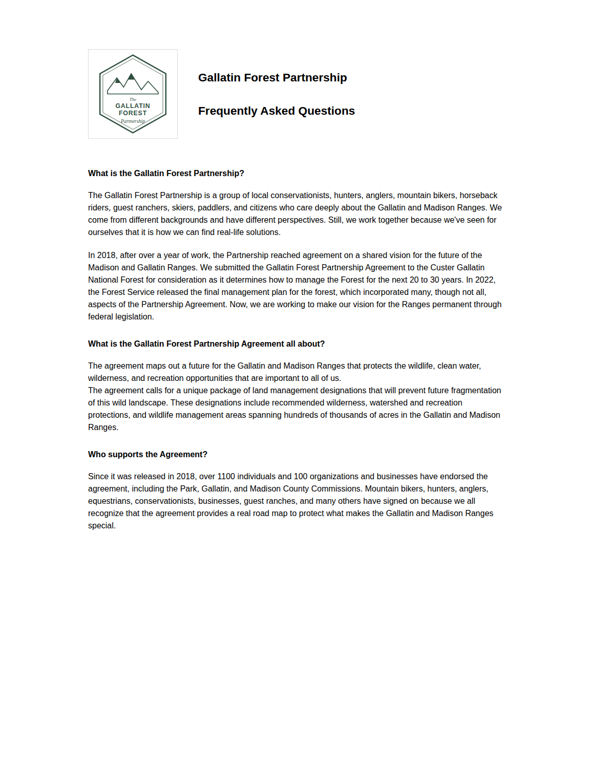The GALLATIN FOREST Partnership
Gallatin Forest Partnership
Frequently Asked Questions
What is the Gallatin Forest Partnership?
The Gallatin Forest Partnership is a group of local conservationists, hunters, anglers, mountain bikers, horseback riders, guest ranchers, skiers, paddlers, and citizens who care deeply about the Gallatin and Madison Ranges. We come from different backgrounds and have different perspectives. Still, we work together because we've seen for ourselves that it is how we can find real-life solutions.
In 2018, after over a year of work, the Partnership reached agreement on a shared vision for the future of the Madison and Gallatin Ranges. We submitted the Gallatin Forest Partnership Agreement to the Custer Gallatin National Forest for consideration as it determines how to manage the Forest for the next 20 to 30 years. In 2022, the Forest Service released the final management plan for the forest, which incorporated many, though not all, aspects of the Partnership Agreement. Now, we are working to make our vision for the Ranges permanent through federal legislation.
What is the Gallatin Forest Partnership Agreement all about?
The agreement maps out a future for the Gallatin and Madison Ranges that protects the wildlife, clean water, wilderness, and recreation opportunities that are important to all of us.
The agreement calls for a unique package of land management designations that will prevent future fragmentation of this wild landscape. These designations include recommended wilderness, watershed and recreation protections, and wildlife management areas spanning hundreds of thousands of acres in the Gallatin and Madison Ranges.
Who supports the Agreement?
Since it was released in 2018, over 1100 individuals and 100 organizations and businesses have endorsed the agreement, including the Park, Gallatin, and Madison County Commissions. Mountain bikers, hunters, anglers, equestrians, conservationists, businesses, guest ranches, and many others have signed on because we all recognize that the agreement provides a real road map to protect what makes the Gallatin and Madison Ranges special.